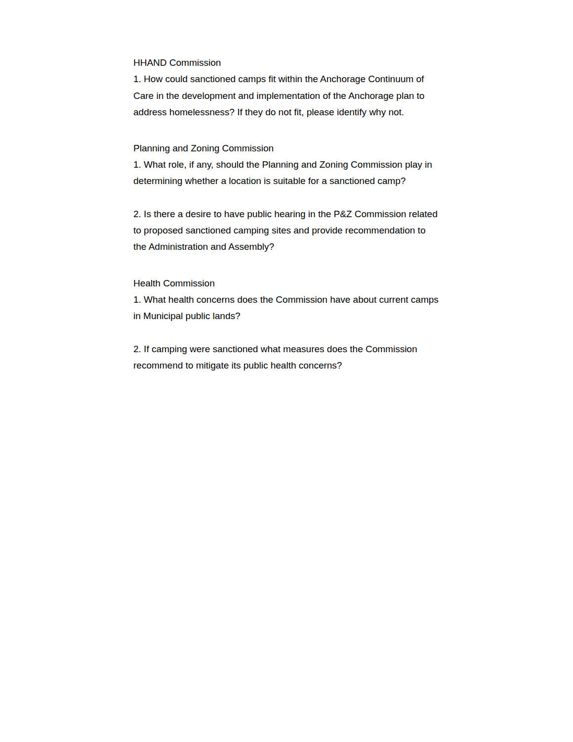HHAND Commission
1. How could sanctioned camps fit within the Anchorage Continuum of Care in the development and implementation of the Anchorage plan to address homelessness? If they do not fit, please identify why not.
Planning and Zoning Commission
1. What role, if any, should the Planning and Zoning Commission play in determining whether a location is suitable for a sanctioned camp?
2. Is there a desire to have public hearing in the P&Z Commission related to proposed sanctioned camping sites and provide recommendation to the Administration and Assembly?
Health Commission
1. What health concerns does the Commission have about current camps in Municipal public lands?
2. If camping were sanctioned what measures does the Commission recommend to mitigate its public health concerns?